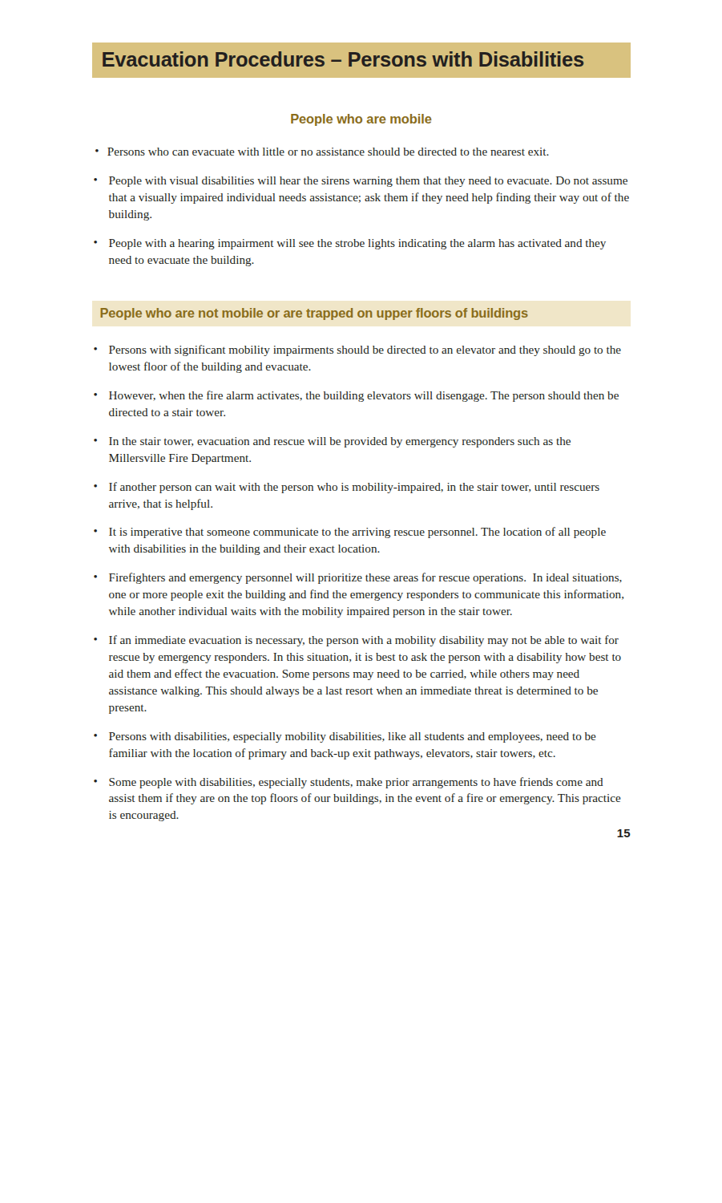Evacuation Procedures – Persons with Disabilities
People who are mobile
Persons who can evacuate with little or no assistance should be directed to the nearest exit.
People with visual disabilities will hear the sirens warning them that they need to evacuate. Do not assume that a visually impaired individual needs assistance; ask them if they need help finding their way out of the building.
People with a hearing impairment will see the strobe lights indicating the alarm has activated and they need to evacuate the building.
People who are not mobile or are trapped on upper floors of buildings
Persons with significant mobility impairments should be directed to an elevator and they should go to the lowest floor of the building and evacuate.
However, when the fire alarm activates, the building elevators will disengage. The person should then be directed to a stair tower.
In the stair tower, evacuation and rescue will be provided by emergency responders such as the Millersville Fire Department.
If another person can wait with the person who is mobility-impaired, in the stair tower, until rescuers arrive, that is helpful.
It is imperative that someone communicate to the arriving rescue personnel. The location of all people with disabilities in the building and their exact location.
Firefighters and emergency personnel will prioritize these areas for rescue operations. In ideal situations, one or more people exit the building and find the emergency responders to communicate this information, while another individual waits with the mobility impaired person in the stair tower.
If an immediate evacuation is necessary, the person with a mobility disability may not be able to wait for rescue by emergency responders. In this situation, it is best to ask the person with a disability how best to aid them and effect the evacuation. Some persons may need to be carried, while others may need assistance walking. This should always be a last resort when an immediate threat is determined to be present.
Persons with disabilities, especially mobility disabilities, like all students and employees, need to be familiar with the location of primary and back-up exit pathways, elevators, stair towers, etc.
Some people with disabilities, especially students, make prior arrangements to have friends come and assist them if they are on the top floors of our buildings, in the event of a fire or emergency. This practice is encouraged.
15